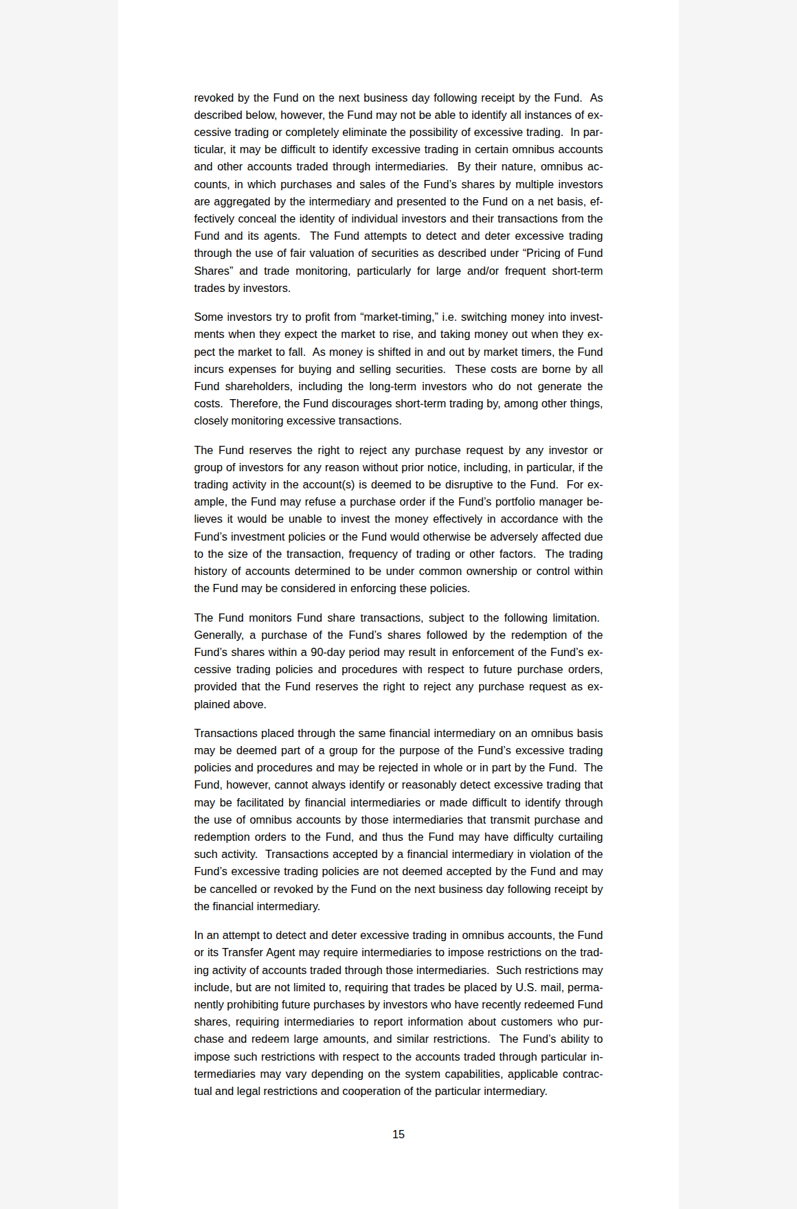revoked by the Fund on the next business day following receipt by the Fund. As described below, however, the Fund may not be able to identify all instances of excessive trading or completely eliminate the possibility of excessive trading. In particular, it may be difficult to identify excessive trading in certain omnibus accounts and other accounts traded through intermediaries. By their nature, omnibus accounts, in which purchases and sales of the Fund’s shares by multiple investors are aggregated by the intermediary and presented to the Fund on a net basis, effectively conceal the identity of individual investors and their transactions from the Fund and its agents. The Fund attempts to detect and deter excessive trading through the use of fair valuation of securities as described under “Pricing of Fund Shares” and trade monitoring, particularly for large and/or frequent short-term trades by investors.
Some investors try to profit from “market-timing,” i.e. switching money into investments when they expect the market to rise, and taking money out when they expect the market to fall. As money is shifted in and out by market timers, the Fund incurs expenses for buying and selling securities. These costs are borne by all Fund shareholders, including the long-term investors who do not generate the costs. Therefore, the Fund discourages short-term trading by, among other things, closely monitoring excessive transactions.
The Fund reserves the right to reject any purchase request by any investor or group of investors for any reason without prior notice, including, in particular, if the trading activity in the account(s) is deemed to be disruptive to the Fund. For example, the Fund may refuse a purchase order if the Fund’s portfolio manager believes it would be unable to invest the money effectively in accordance with the Fund’s investment policies or the Fund would otherwise be adversely affected due to the size of the transaction, frequency of trading or other factors. The trading history of accounts determined to be under common ownership or control within the Fund may be considered in enforcing these policies.
The Fund monitors Fund share transactions, subject to the following limitation. Generally, a purchase of the Fund’s shares followed by the redemption of the Fund’s shares within a 90-day period may result in enforcement of the Fund’s excessive trading policies and procedures with respect to future purchase orders, provided that the Fund reserves the right to reject any purchase request as explained above.
Transactions placed through the same financial intermediary on an omnibus basis may be deemed part of a group for the purpose of the Fund’s excessive trading policies and procedures and may be rejected in whole or in part by the Fund. The Fund, however, cannot always identify or reasonably detect excessive trading that may be facilitated by financial intermediaries or made difficult to identify through the use of omnibus accounts by those intermediaries that transmit purchase and redemption orders to the Fund, and thus the Fund may have difficulty curtailing such activity. Transactions accepted by a financial intermediary in violation of the Fund’s excessive trading policies are not deemed accepted by the Fund and may be cancelled or revoked by the Fund on the next business day following receipt by the financial intermediary.
In an attempt to detect and deter excessive trading in omnibus accounts, the Fund or its Transfer Agent may require intermediaries to impose restrictions on the trading activity of accounts traded through those intermediaries. Such restrictions may include, but are not limited to, requiring that trades be placed by U.S. mail, permanently prohibiting future purchases by investors who have recently redeemed Fund shares, requiring intermediaries to report information about customers who purchase and redeem large amounts, and similar restrictions. The Fund’s ability to impose such restrictions with respect to the accounts traded through particular intermediaries may vary depending on the system capabilities, applicable contractual and legal restrictions and cooperation of the particular intermediary.
15